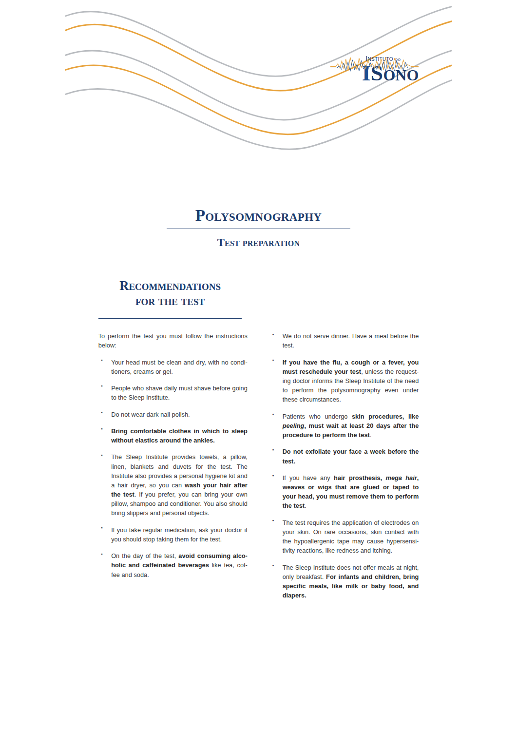Instituto do
ISono
Polysomnography
Test preparation
Recommendations
for the test
To perform the test you must follow the instructions below:
Your head must be clean and dry, with no conditioners, creams or gel.
People who shave daily must shave before going to the Sleep Institute.
Do not wear dark nail polish.
Bring comfortable clothes in which to sleep without elastics around the ankles.
The Sleep Institute provides towels, a pillow, linen, blankets and duvets for the test. The Institute also provides a personal hygiene kit and a hair dryer, so you can wash your hair after the test. If you prefer, you can bring your own pillow, shampoo and conditioner. You also should bring slippers and personal objects.
If you take regular medication, ask your doctor if you should stop taking them for the test.
On the day of the test, avoid consuming alcoholic and caffeinated beverages like tea, coffee and soda.
We do not serve dinner. Have a meal before the test.
If you have the flu, a cough or a fever, you must reschedule your test, unless the requesting doctor informs the Sleep Institute of the need to perform the polysomnography even under these circumstances.
Patients who undergo skin procedures, like peeling, must wait at least 20 days after the procedure to perform the test.
Do not exfoliate your face a week before the test.
If you have any hair prosthesis, mega hair, weaves or wigs that are glued or taped to your head, you must remove them to perform the test.
The test requires the application of electrodes on your skin. On rare occasions, skin contact with the hypoallergenic tape may cause hypersensitivity reactions, like redness and itching.
The Sleep Institute does not offer meals at night, only breakfast. For infants and children, bring specific meals, like milk or baby food, and diapers.